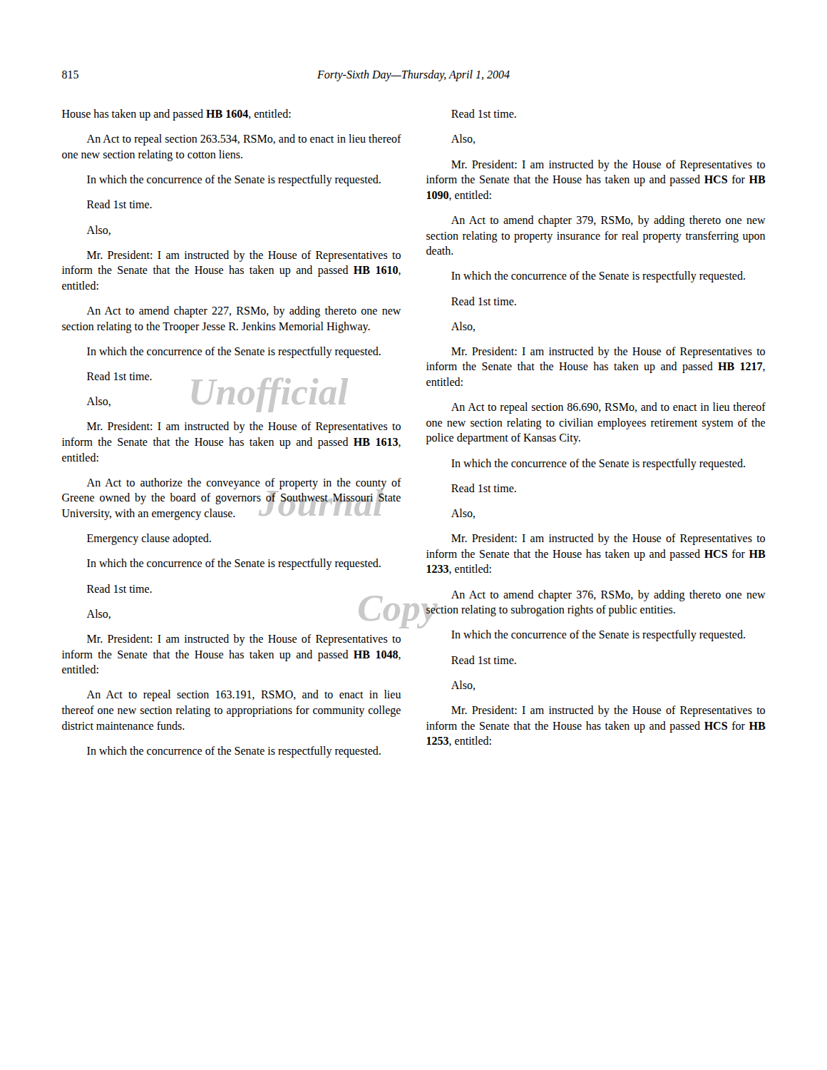815
Forty-Sixth Day—Thursday, April 1, 2004
Unofficial
Journal
Copy
House has taken up and passed HB 1604, entitled:
An Act to repeal section 263.534, RSMo, and to enact in lieu thereof one new section relating to cotton liens.
In which the concurrence of the Senate is respectfully requested.
Read 1st time.
Also,
Mr. President: I am instructed by the House of Representatives to inform the Senate that the House has taken up and passed HB 1610, entitled:
An Act to amend chapter 227, RSMo, by adding thereto one new section relating to the Trooper Jesse R. Jenkins Memorial Highway.
In which the concurrence of the Senate is respectfully requested.
Read 1st time.
Also,
Mr. President: I am instructed by the House of Representatives to inform the Senate that the House has taken up and passed HB 1613, entitled:
An Act to authorize the conveyance of property in the county of Greene owned by the board of governors of Southwest Missouri State University, with an emergency clause.
Emergency clause adopted.
In which the concurrence of the Senate is respectfully requested.
Read 1st time.
Also,
Mr. President: I am instructed by the House of Representatives to inform the Senate that the House has taken up and passed HB 1048, entitled:
An Act to repeal section 163.191, RSMO, and to enact in lieu thereof one new section relating to appropriations for community college district maintenance funds.
In which the concurrence of the Senate is respectfully requested.
Read 1st time.
Also,
Mr. President: I am instructed by the House of Representatives to inform the Senate that the House has taken up and passed HCS for HB 1090, entitled:
An Act to amend chapter 379, RSMo, by adding thereto one new section relating to property insurance for real property transferring upon death.
In which the concurrence of the Senate is respectfully requested.
Read 1st time.
Also,
Mr. President: I am instructed by the House of Representatives to inform the Senate that the House has taken up and passed HB 1217, entitled:
An Act to repeal section 86.690, RSMo, and to enact in lieu thereof one new section relating to civilian employees retirement system of the police department of Kansas City.
In which the concurrence of the Senate is respectfully requested.
Read 1st time.
Also,
Mr. President: I am instructed by the House of Representatives to inform the Senate that the House has taken up and passed HCS for HB 1233, entitled:
An Act to amend chapter 376, RSMo, by adding thereto one new section relating to subrogation rights of public entities.
In which the concurrence of the Senate is respectfully requested.
Read 1st time.
Also,
Mr. President: I am instructed by the House of Representatives to inform the Senate that the House has taken up and passed HCS for HB 1253, entitled: